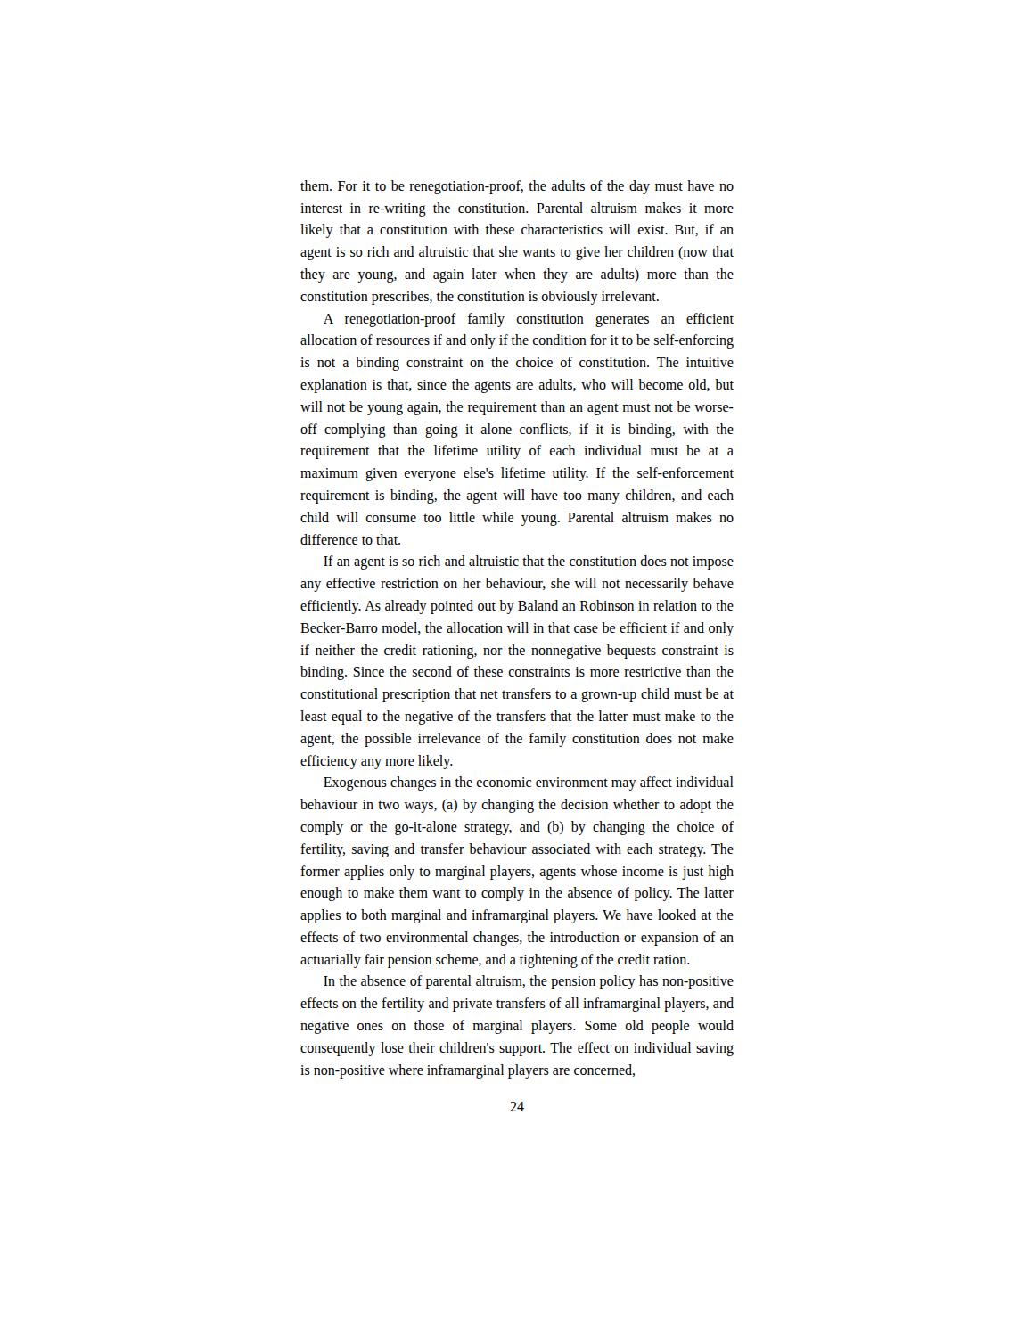them. For it to be renegotiation-proof, the adults of the day must have no interest in re-writing the constitution. Parental altruism makes it more likely that a constitution with these characteristics will exist. But, if an agent is so rich and altruistic that she wants to give her children (now that they are young, and again later when they are adults) more than the constitution prescribes, the constitution is obviously irrelevant.
A renegotiation-proof family constitution generates an efficient allocation of resources if and only if the condition for it to be self-enforcing is not a binding constraint on the choice of constitution. The intuitive explanation is that, since the agents are adults, who will become old, but will not be young again, the requirement than an agent must not be worse-off complying than going it alone conflicts, if it is binding, with the requirement that the lifetime utility of each individual must be at a maximum given everyone else's lifetime utility. If the self-enforcement requirement is binding, the agent will have too many children, and each child will consume too little while young. Parental altruism makes no difference to that.
If an agent is so rich and altruistic that the constitution does not impose any effective restriction on her behaviour, she will not necessarily behave efficiently. As already pointed out by Baland an Robinson in relation to the Becker-Barro model, the allocation will in that case be efficient if and only if neither the credit rationing, nor the nonnegative bequests constraint is binding. Since the second of these constraints is more restrictive than the constitutional prescription that net transfers to a grown-up child must be at least equal to the negative of the transfers that the latter must make to the agent, the possible irrelevance of the family constitution does not make efficiency any more likely.
Exogenous changes in the economic environment may affect individual behaviour in two ways, (a) by changing the decision whether to adopt the comply or the go-it-alone strategy, and (b) by changing the choice of fertility, saving and transfer behaviour associated with each strategy. The former applies only to marginal players, agents whose income is just high enough to make them want to comply in the absence of policy. The latter applies to both marginal and inframarginal players. We have looked at the effects of two environmental changes, the introduction or expansion of an actuarially fair pension scheme, and a tightening of the credit ration.
In the absence of parental altruism, the pension policy has non-positive effects on the fertility and private transfers of all inframarginal players, and negative ones on those of marginal players. Some old people would consequently lose their children's support. The effect on individual saving is non-positive where inframarginal players are concerned,
24